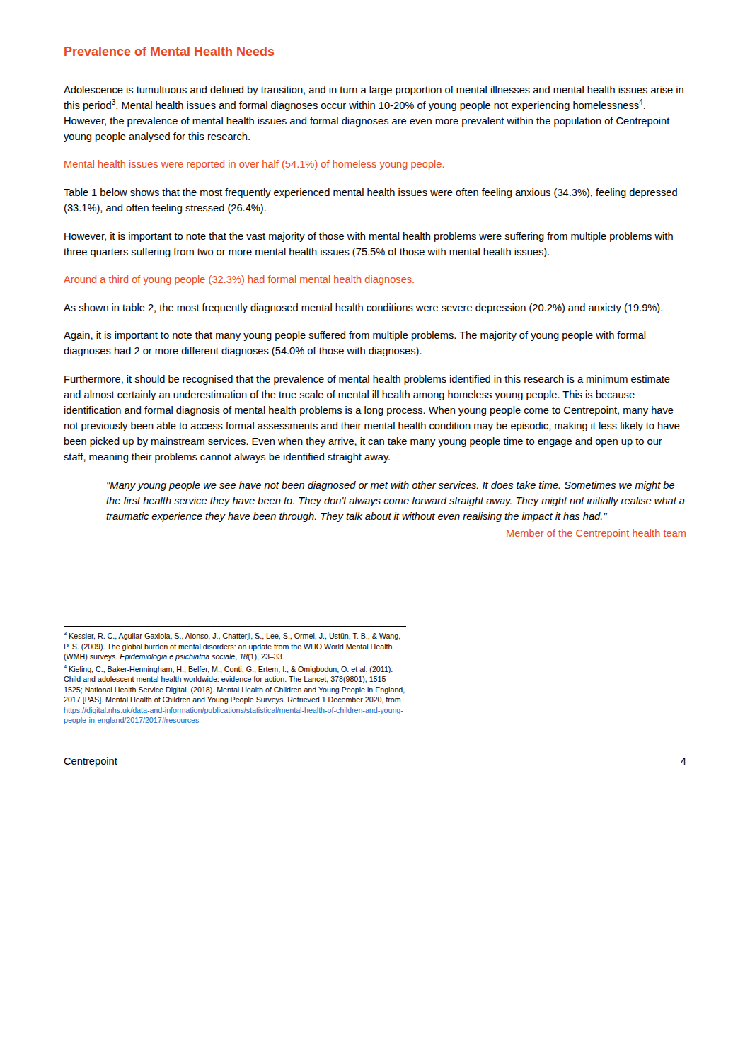Prevalence of Mental Health Needs
Adolescence is tumultuous and defined by transition, and in turn a large proportion of mental illnesses and mental health issues arise in this period3. Mental health issues and formal diagnoses occur within 10-20% of young people not experiencing homelessness4. However, the prevalence of mental health issues and formal diagnoses are even more prevalent within the population of Centrepoint young people analysed for this research.
Mental health issues were reported in over half (54.1%) of homeless young people.
Table 1 below shows that the most frequently experienced mental health issues were often feeling anxious (34.3%), feeling depressed (33.1%), and often feeling stressed (26.4%).
However, it is important to note that the vast majority of those with mental health problems were suffering from multiple problems with three quarters suffering from two or more mental health issues (75.5% of those with mental health issues).
Around a third of young people (32.3%) had formal mental health diagnoses.
As shown in table 2, the most frequently diagnosed mental health conditions were severe depression (20.2%) and anxiety (19.9%).
Again, it is important to note that many young people suffered from multiple problems. The majority of young people with formal diagnoses had 2 or more different diagnoses (54.0% of those with diagnoses).
Furthermore, it should be recognised that the prevalence of mental health problems identified in this research is a minimum estimate and almost certainly an underestimation of the true scale of mental ill health among homeless young people. This is because identification and formal diagnosis of mental health problems is a long process. When young people come to Centrepoint, many have not previously been able to access formal assessments and their mental health condition may be episodic, making it less likely to have been picked up by mainstream services. Even when they arrive, it can take many young people time to engage and open up to our staff, meaning their problems cannot always be identified straight away.
"Many young people we see have not been diagnosed or met with other services. It does take time. Sometimes we might be the first health service they have been to. They don't always come forward straight away. They might not initially realise what a traumatic experience they have been through. They talk about it without even realising the impact it has had."
Member of the Centrepoint health team
3 Kessler, R. C., Aguilar-Gaxiola, S., Alonso, J., Chatterji, S., Lee, S., Ormel, J., Ustün, T. B., & Wang, P. S. (2009). The global burden of mental disorders: an update from the WHO World Mental Health (WMH) surveys. Epidemiologia e psichiatria sociale, 18(1), 23–33.
4 Kieling, C., Baker-Henningham, H., Belfer, M., Conti, G., Ertem, I., & Omigbodun, O. et al. (2011). Child and adolescent mental health worldwide: evidence for action. The Lancet, 378(9801), 1515-1525; National Health Service Digital. (2018). Mental Health of Children and Young People in England, 2017 [PAS]. Mental Health of Children and Young People Surveys. Retrieved 1 December 2020, from https://digital.nhs.uk/data-and-information/publications/statistical/mental-health-of-children-and-young-people-in-england/2017/2017#resources
Centrepoint 4